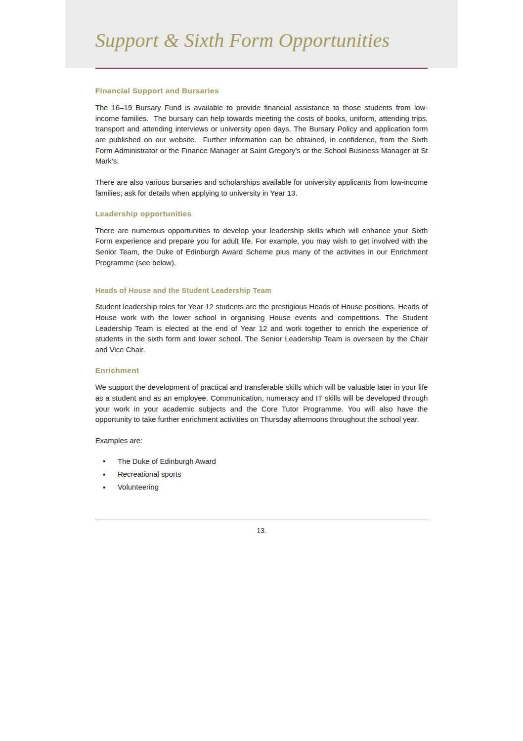Support & Sixth Form Opportunities
Financial Support and Bursaries
The 16–19 Bursary Fund is available to provide financial assistance to those students from low-income families. The bursary can help towards meeting the costs of books, uniform, attending trips, transport and attending interviews or university open days. The Bursary Policy and application form are published on our website. Further information can be obtained, in confidence, from the Sixth Form Administrator or the Finance Manager at Saint Gregory’s or the School Business Manager at St Mark’s.
There are also various bursaries and scholarships available for university applicants from low-income families; ask for details when applying to university in Year 13.
Leadership opportunities
There are numerous opportunities to develop your leadership skills which will enhance your Sixth Form experience and prepare you for adult life. For example, you may wish to get involved with the Senior Team, the Duke of Edinburgh Award Scheme plus many of the activities in our Enrichment Programme (see below).
Heads of House and the Student Leadership Team
Student leadership roles for Year 12 students are the prestigious Heads of House positions. Heads of House work with the lower school in organising House events and competitions. The Student Leadership Team is elected at the end of Year 12 and work together to enrich the experience of students in the sixth form and lower school. The Senior Leadership Team is overseen by the Chair and Vice Chair.
Enrichment
We support the development of practical and transferable skills which will be valuable later in your life as a student and as an employee. Communication, numeracy and IT skills will be developed through your work in your academic subjects and the Core Tutor Programme. You will also have the opportunity to take further enrichment activities on Thursday afternoons throughout the school year.
Examples are:
The Duke of Edinburgh Award
Recreational sports
Volunteering
13.